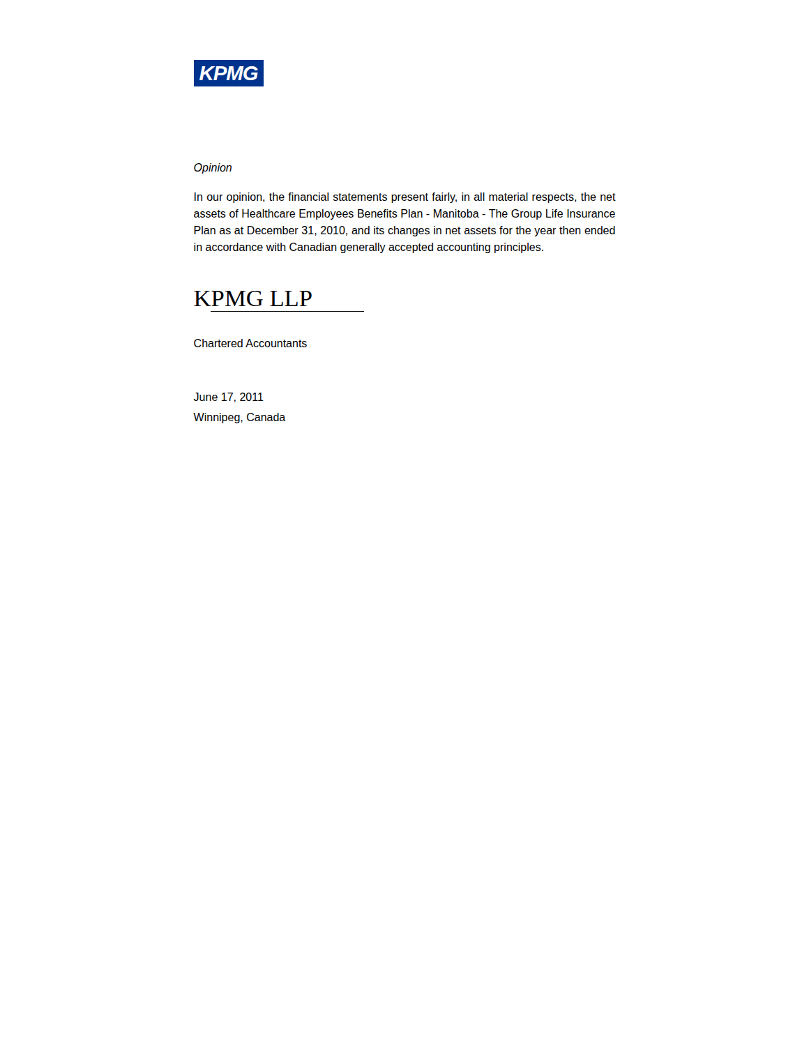KPMG
Opinion
In our opinion, the financial statements present fairly, in all material respects, the net assets of Healthcare Employees Benefits Plan - Manitoba - The Group Life Insurance Plan as at December 31, 2010, and its changes in net assets for the year then ended in accordance with Canadian generally accepted accounting principles.
KPMG LLP
Chartered Accountants
June 17, 2011
Winnipeg, Canada